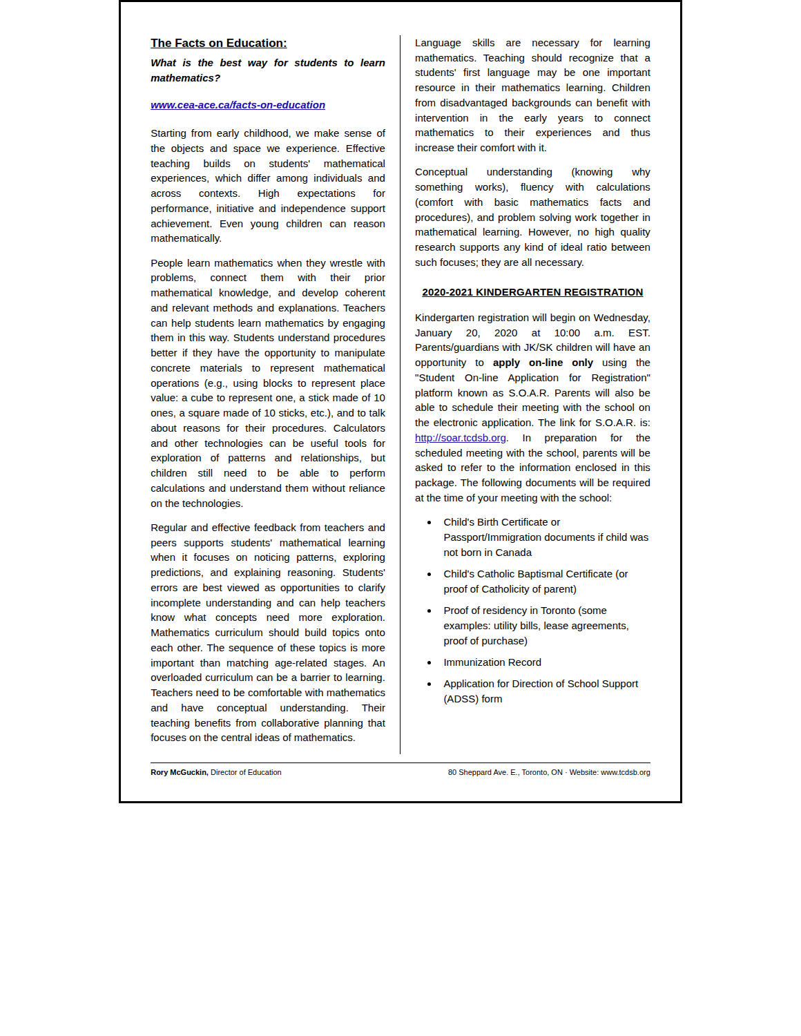The Facts on Education:
What is the best way for students to learn mathematics?
www.cea-ace.ca/facts-on-education
Starting from early childhood, we make sense of the objects and space we experience. Effective teaching builds on students' mathematical experiences, which differ among individuals and across contexts. High expectations for performance, initiative and independence support achievement. Even young children can reason mathematically.
People learn mathematics when they wrestle with problems, connect them with their prior mathematical knowledge, and develop coherent and relevant methods and explanations. Teachers can help students learn mathematics by engaging them in this way. Students understand procedures better if they have the opportunity to manipulate concrete materials to represent mathematical operations (e.g., using blocks to represent place value: a cube to represent one, a stick made of 10 ones, a square made of 10 sticks, etc.), and to talk about reasons for their procedures. Calculators and other technologies can be useful tools for exploration of patterns and relationships, but children still need to be able to perform calculations and understand them without reliance on the technologies.
Regular and effective feedback from teachers and peers supports students' mathematical learning when it focuses on noticing patterns, exploring predictions, and explaining reasoning. Students' errors are best viewed as opportunities to clarify incomplete understanding and can help teachers know what concepts need more exploration. Mathematics curriculum should build topics onto each other. The sequence of these topics is more important than matching age-related stages. An overloaded curriculum can be a barrier to learning. Teachers need to be comfortable with mathematics and have conceptual understanding. Their teaching benefits from collaborative planning that focuses on the central ideas of mathematics.
Language skills are necessary for learning mathematics. Teaching should recognize that a students' first language may be one important resource in their mathematics learning. Children from disadvantaged backgrounds can benefit with intervention in the early years to connect mathematics to their experiences and thus increase their comfort with it.
Conceptual understanding (knowing why something works), fluency with calculations (comfort with basic mathematics facts and procedures), and problem solving work together in mathematical learning. However, no high quality research supports any kind of ideal ratio between such focuses; they are all necessary.
2020-2021 KINDERGARTEN REGISTRATION
Kindergarten registration will begin on Wednesday, January 20, 2020 at 10:00 a.m. EST. Parents/guardians with JK/SK children will have an opportunity to apply on-line only using the "Student On-line Application for Registration" platform known as S.O.A.R. Parents will also be able to schedule their meeting with the school on the electronic application. The link for S.O.A.R. is: http://soar.tcdsb.org. In preparation for the scheduled meeting with the school, parents will be asked to refer to the information enclosed in this package. The following documents will be required at the time of your meeting with the school:
Child's Birth Certificate or Passport/Immigration documents if child was not born in Canada
Child's Catholic Baptismal Certificate (or proof of Catholicity of parent)
Proof of residency in Toronto (some examples: utility bills, lease agreements, proof of purchase)
Immunization Record
Application for Direction of School Support (ADSS) form
Rory McGuckin, Director of Education
80 Sheppard Ave. E., Toronto, ON · Website: www.tcdsb.org